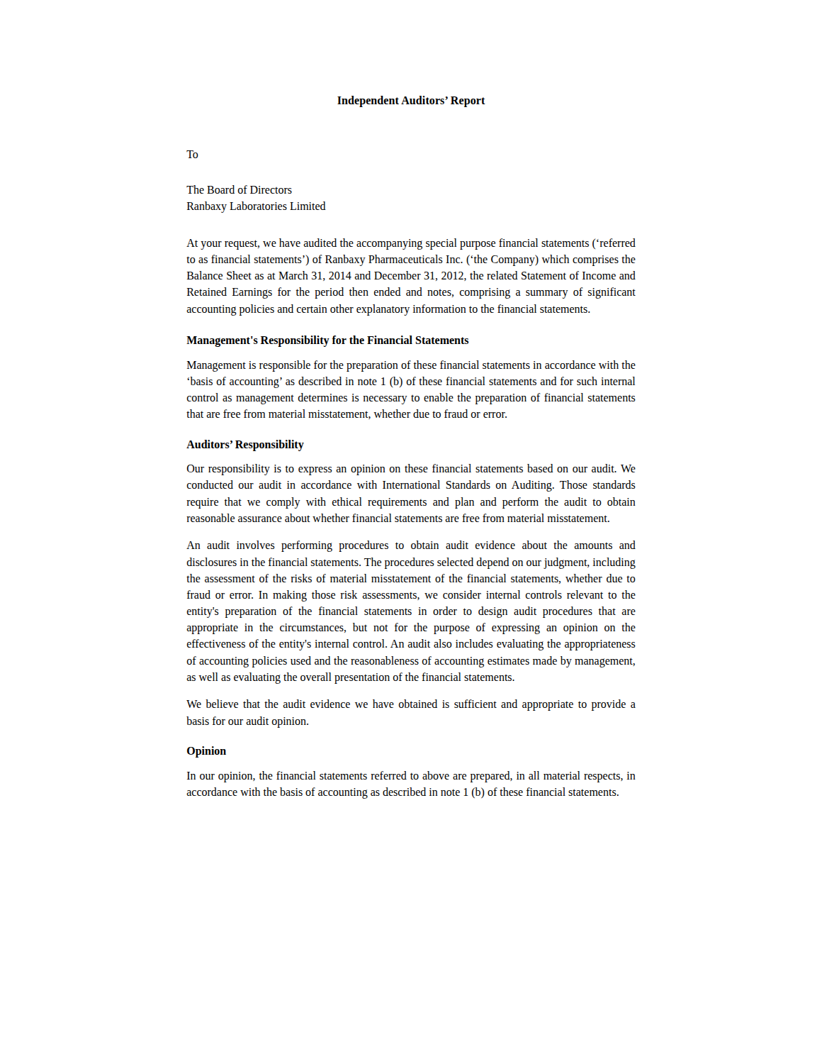Independent Auditors’ Report
To
The Board of Directors
Ranbaxy Laboratories Limited
At your request, we have audited the accompanying special purpose financial statements (‘referred to as financial statements’) of Ranbaxy Pharmaceuticals Inc. (‘the Company) which comprises the Balance Sheet as at March 31, 2014 and December 31, 2012, the related Statement of Income and Retained Earnings for the period then ended and notes, comprising a summary of significant accounting policies and certain other explanatory information to the financial statements.
Management's Responsibility for the Financial Statements
Management is responsible for the preparation of these financial statements in accordance with the ‘basis of accounting’ as described in note 1 (b) of these financial statements and for such internal control as management determines is necessary to enable the preparation of financial statements that are free from material misstatement, whether due to fraud or error.
Auditors’ Responsibility
Our responsibility is to express an opinion on these financial statements based on our audit. We conducted our audit in accordance with International Standards on Auditing. Those standards require that we comply with ethical requirements and plan and perform the audit to obtain reasonable assurance about whether financial statements are free from material misstatement.
An audit involves performing procedures to obtain audit evidence about the amounts and disclosures in the financial statements. The procedures selected depend on our judgment, including the assessment of the risks of material misstatement of the financial statements, whether due to fraud or error. In making those risk assessments, we consider internal controls relevant to the entity's preparation of the financial statements in order to design audit procedures that are appropriate in the circumstances, but not for the purpose of expressing an opinion on the effectiveness of the entity's internal control. An audit also includes evaluating the appropriateness of accounting policies used and the reasonableness of accounting estimates made by management, as well as evaluating the overall presentation of the financial statements.
We believe that the audit evidence we have obtained is sufficient and appropriate to provide a basis for our audit opinion.
Opinion
In our opinion, the financial statements referred to above are prepared, in all material respects, in accordance with the basis of accounting as described in note 1 (b) of these financial statements.